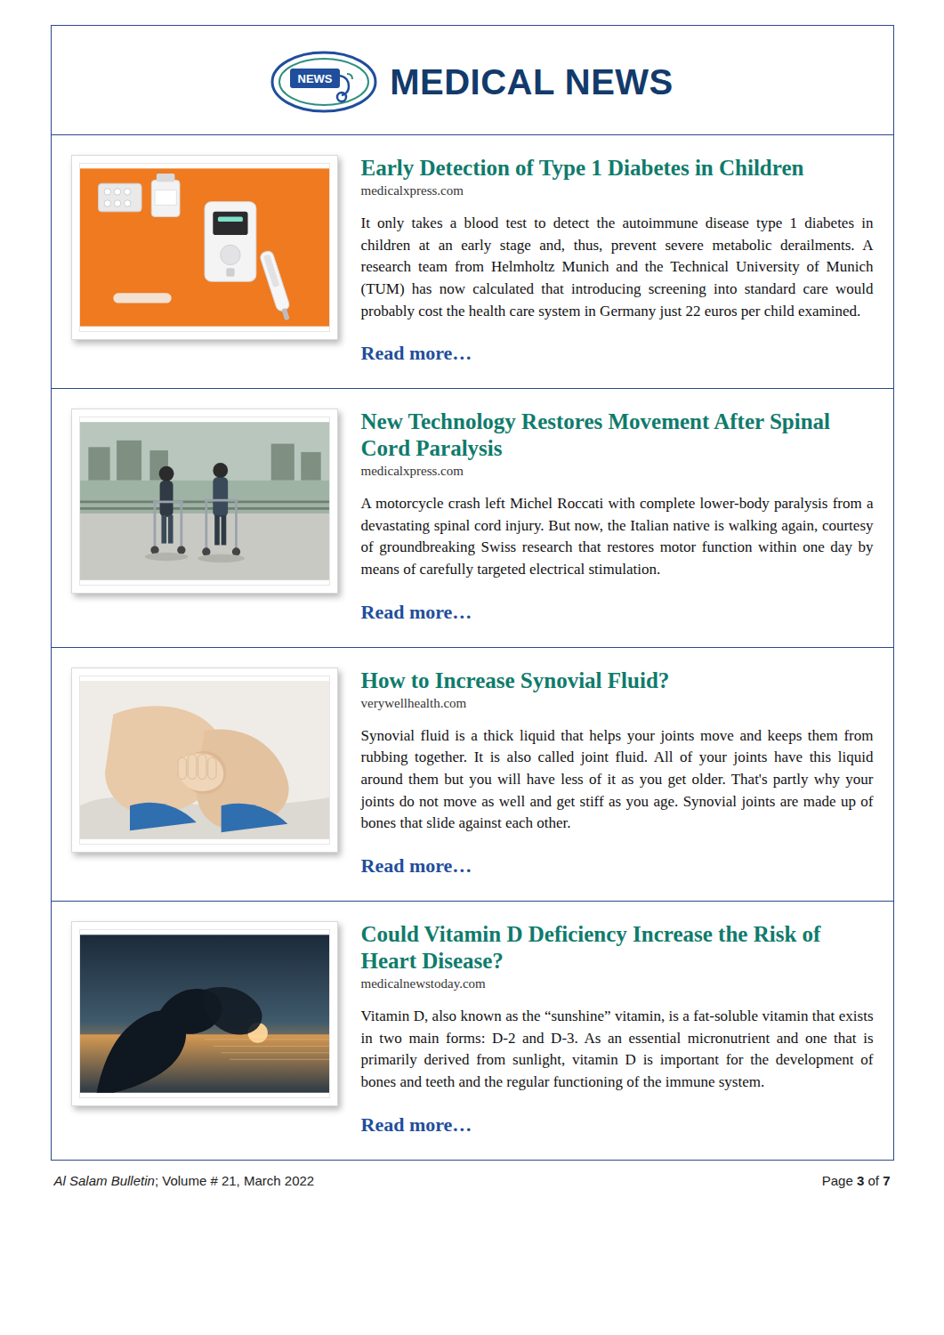NEWS
MEDICAL NEWS
Early Detection of Type 1 Diabetes in Children
medicalxpress.com
It only takes a blood test to detect the autoimmune disease type 1 diabetes in children at an early stage and, thus, prevent severe metabolic derailments. A research team from Helmholtz Munich and the Technical University of Munich (TUM) has now calculated that introducing screening into standard care would probably cost the health care system in Germany just 22 euros per child examined.
Read more…
New Technology Restores Movement After Spinal Cord Paralysis
medicalxpress.com
A motorcycle crash left Michel Roccati with complete lower-body paralysis from a devastating spinal cord injury. But now, the Italian native is walking again, courtesy of groundbreaking Swiss research that restores motor function within one day by means of carefully targeted electrical stimulation.
Read more…
How to Increase Synovial Fluid?
verywellhealth.com
Synovial fluid is a thick liquid that helps your joints move and keeps them from rubbing together. It is also called joint fluid. All of your joints have this liquid around them but you will have less of it as you get older. That's partly why your joints do not move as well and get stiff as you age. Synovial joints are made up of bones that slide against each other.
Read more…
Could Vitamin D Deficiency Increase the Risk of Heart Disease?
medicalnewstoday.com
Vitamin D, also known as the “sunshine” vitamin, is a fat-soluble vitamin that exists in two main forms: D-2 and D-3. As an essential micronutrient and one that is primarily derived from sunlight, vitamin D is important for the development of bones and teeth and the regular functioning of the immune system.
Read more…
Al Salam Bulletin; Volume # 21, March 2022
Page 3 of 7